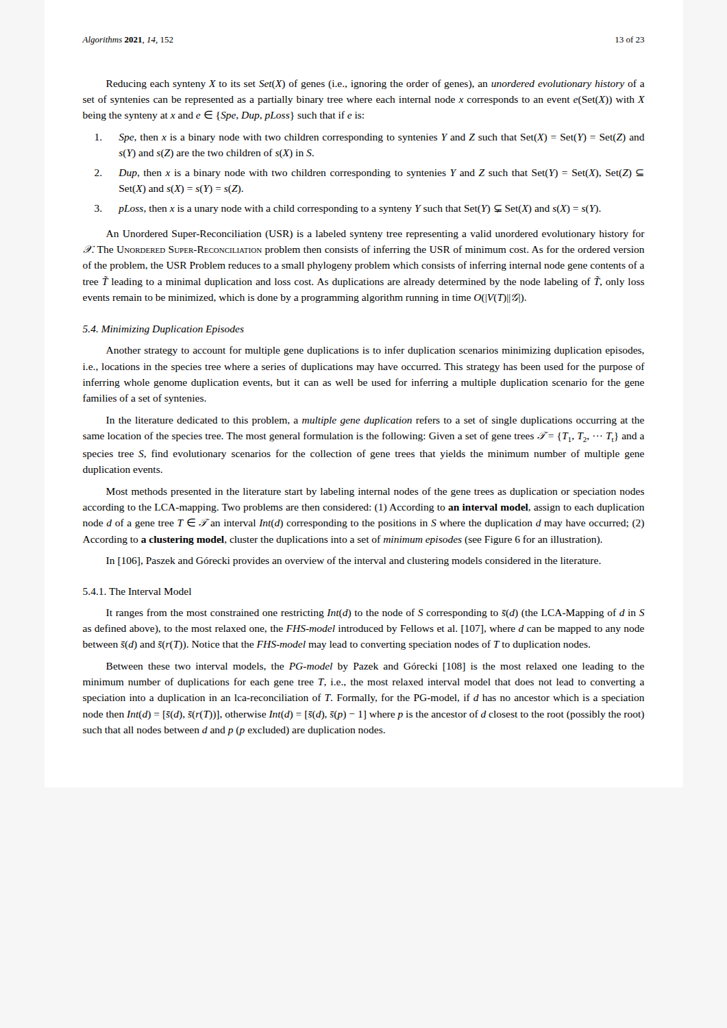Algorithms 2021, 14, 152 13 of 23
Reducing each synteny X to its set Set(X) of genes (i.e., ignoring the order of genes), an unordered evolutionary history of a set of syntenies can be represented as a partially binary tree where each internal node x corresponds to an event e(Set(X)) with X being the synteny at x and e ∈ {Spe, Dup, pLoss} such that if e is:
Spe, then x is a binary node with two children corresponding to syntenies Y and Z such that Set(X) = Set(Y) = Set(Z) and s(Y) and s(Z) are the two children of s(X) in S.
Dup, then x is a binary node with two children corresponding to syntenies Y and Z such that Set(Y) = Set(X), Set(Z) ⊆ Set(X) and s(X) = s(Y) = s(Z).
pLoss, then x is a unary node with a child corresponding to a synteny Y such that Set(Y) ⊊ Set(X) and s(X) = s(Y).
An Unordered Super-Reconciliation (USR) is a labeled synteny tree representing a valid unordered evolutionary history for 𝒳. The Unordered Super-Reconciliation problem then consists of inferring the USR of minimum cost. As for the ordered version of the problem, the USR Problem reduces to a small phylogeny problem which consists of inferring internal node gene contents of a tree T̃ leading to a minimal duplication and loss cost. As duplications are already determined by the node labeling of T̃, only loss events remain to be minimized, which is done by a programming algorithm running in time O(|V(T)||𝒢|).
5.4. Minimizing Duplication Episodes
Another strategy to account for multiple gene duplications is to infer duplication scenarios minimizing duplication episodes, i.e., locations in the species tree where a series of duplications may have occurred. This strategy has been used for the purpose of inferring whole genome duplication events, but it can as well be used for inferring a multiple duplication scenario for the gene families of a set of syntenies.
In the literature dedicated to this problem, a multiple gene duplication refers to a set of single duplications occurring at the same location of the species tree. The most general formulation is the following: Given a set of gene trees 𝒯 = {T1, T2, ··· Tt} and a species tree S, find evolutionary scenarios for the collection of gene trees that yields the minimum number of multiple gene duplication events.
Most methods presented in the literature start by labeling internal nodes of the gene trees as duplication or speciation nodes according to the LCA-mapping. Two problems are then considered: (1) According to an interval model, assign to each duplication node d of a gene tree T ∈ 𝒯 an interval Int(d) corresponding to the positions in S where the duplication d may have occurred; (2) According to a clustering model, cluster the duplications into a set of minimum episodes (see Figure 6 for an illustration).
In [106], Paszek and Górecki provides an overview of the interval and clustering models considered in the literature.
5.4.1. The Interval Model
It ranges from the most constrained one restricting Int(d) to the node of S corresponding to s̄(d) (the LCA-Mapping of d in S as defined above), to the most relaxed one, the FHS-model introduced by Fellows et al. [107], where d can be mapped to any node between s̄(d) and s̄(r(T)). Notice that the FHS-model may lead to converting speciation nodes of T to duplication nodes.
Between these two interval models, the PG-model by Pazek and Górecki [108] is the most relaxed one leading to the minimum number of duplications for each gene tree T, i.e., the most relaxed interval model that does not lead to converting a speciation into a duplication in an lca-reconciliation of T. Formally, for the PG-model, if d has no ancestor which is a speciation node then Int(d) = [s̄(d), s̄(r(T))], otherwise Int(d) = [s̄(d), s̄(p) − 1] where p is the ancestor of d closest to the root (possibly the root) such that all nodes between d and p (p excluded) are duplication nodes.